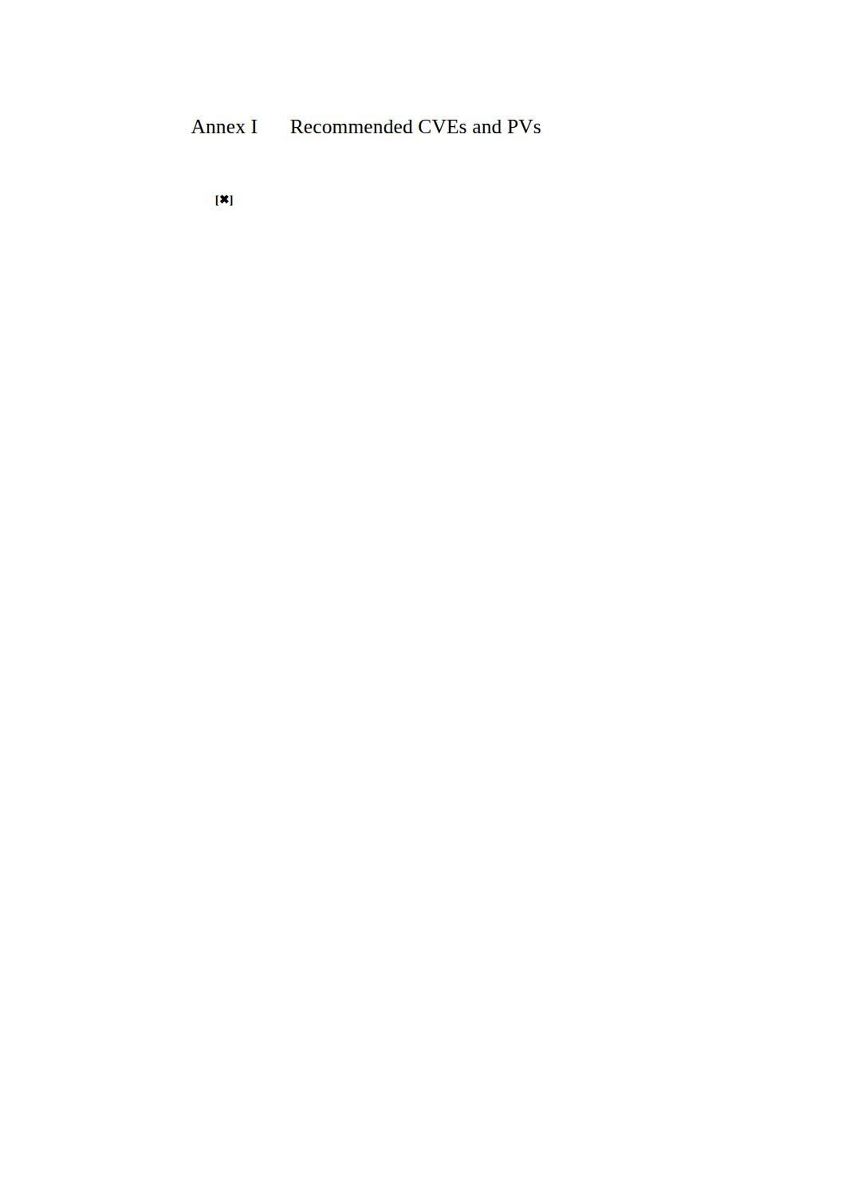Annex IRecommended CVEs and PVs
[✖]